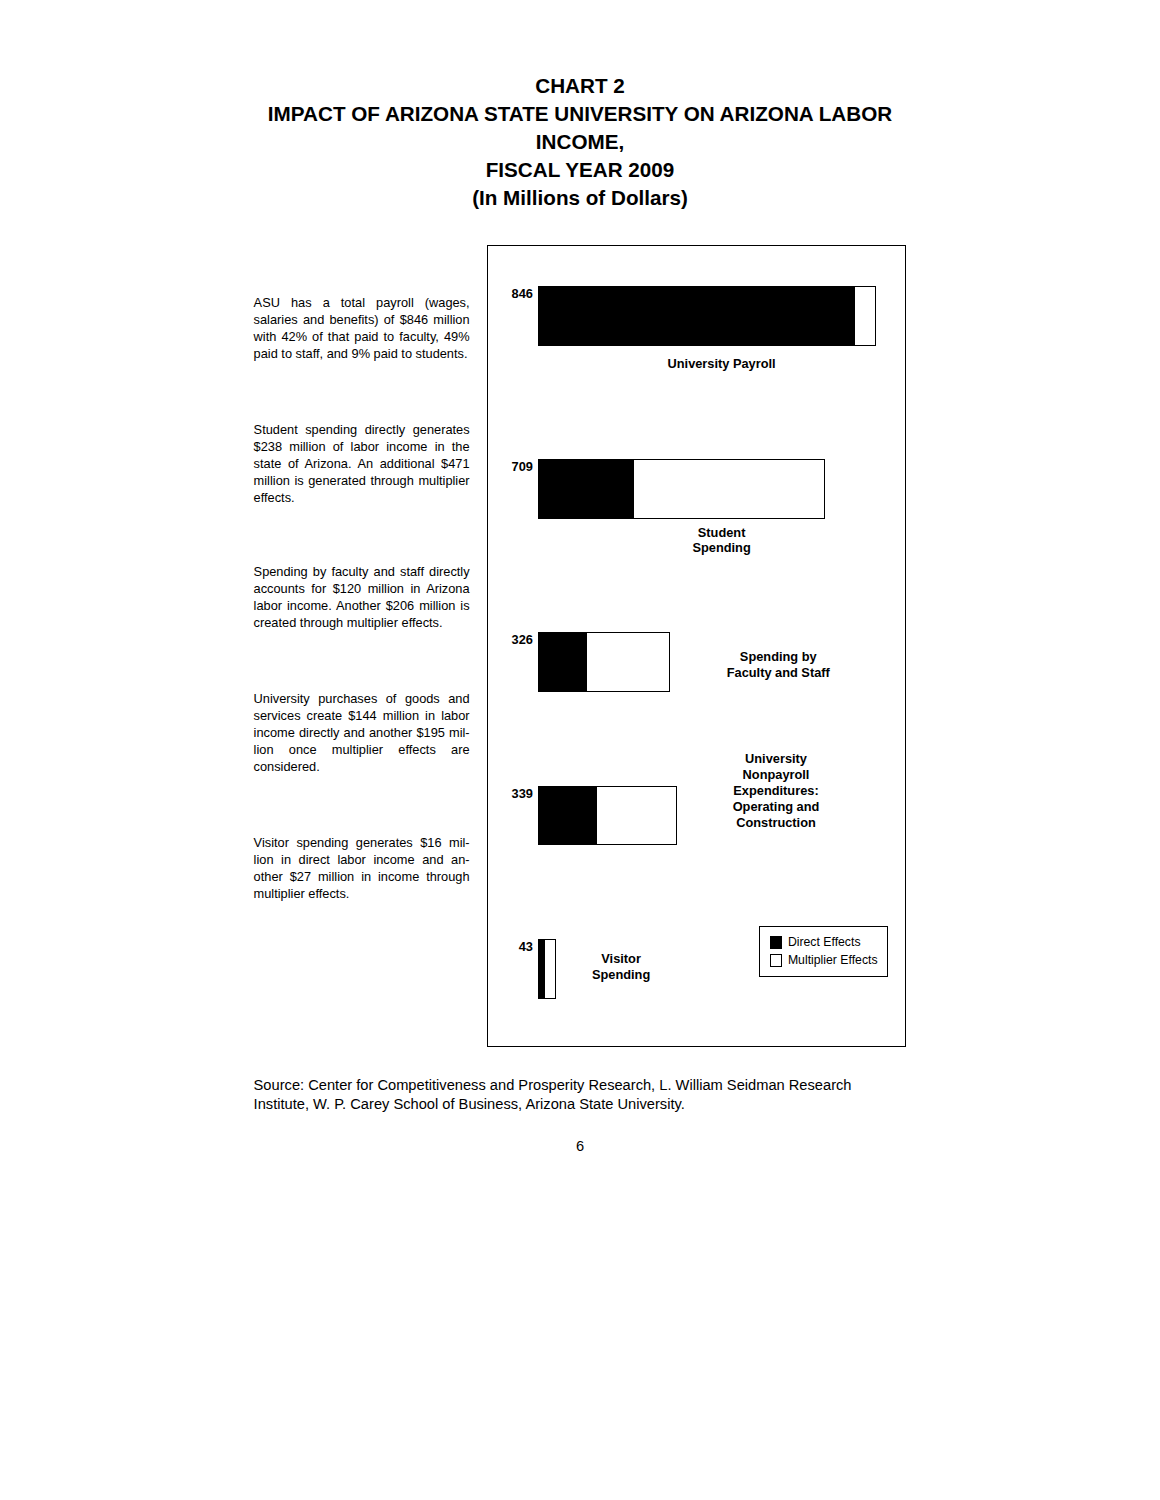CHART 2 IMPACT OF ARIZONA STATE UNIVERSITY ON ARIZONA LABOR INCOME, FISCAL YEAR 2009 (In Millions of Dollars)
ASU has a total payroll (wages, salaries and benefits) of $846 million with 42% of that paid to faculty, 49% paid to staff, and 9% paid to students.
Student spending directly generates $238 million of labor income in the state of Arizona. An additional $471 million is generated through multiplier effects.
Spending by faculty and staff directly accounts for $120 million in Arizona labor income. Another $206 million is created through multiplier effects.
University purchases of goods and services create $144 million in labor income directly and another $195 million once multiplier effects are considered.
Visitor spending generates $16 million in direct labor income and another $27 million in income through multiplier effects.
846
University Payroll
709
Student
Spending
326
Spending by
Faculty and Staff
339
University
Nonpayroll
Expenditures:
Operating and
Construction
43
Visitor
Spending
Direct Effects
Multiplier Effects
Source: Center for Competitiveness and Prosperity Research, L. William Seidman Research Institute, W. P. Carey School of Business, Arizona State University.
6